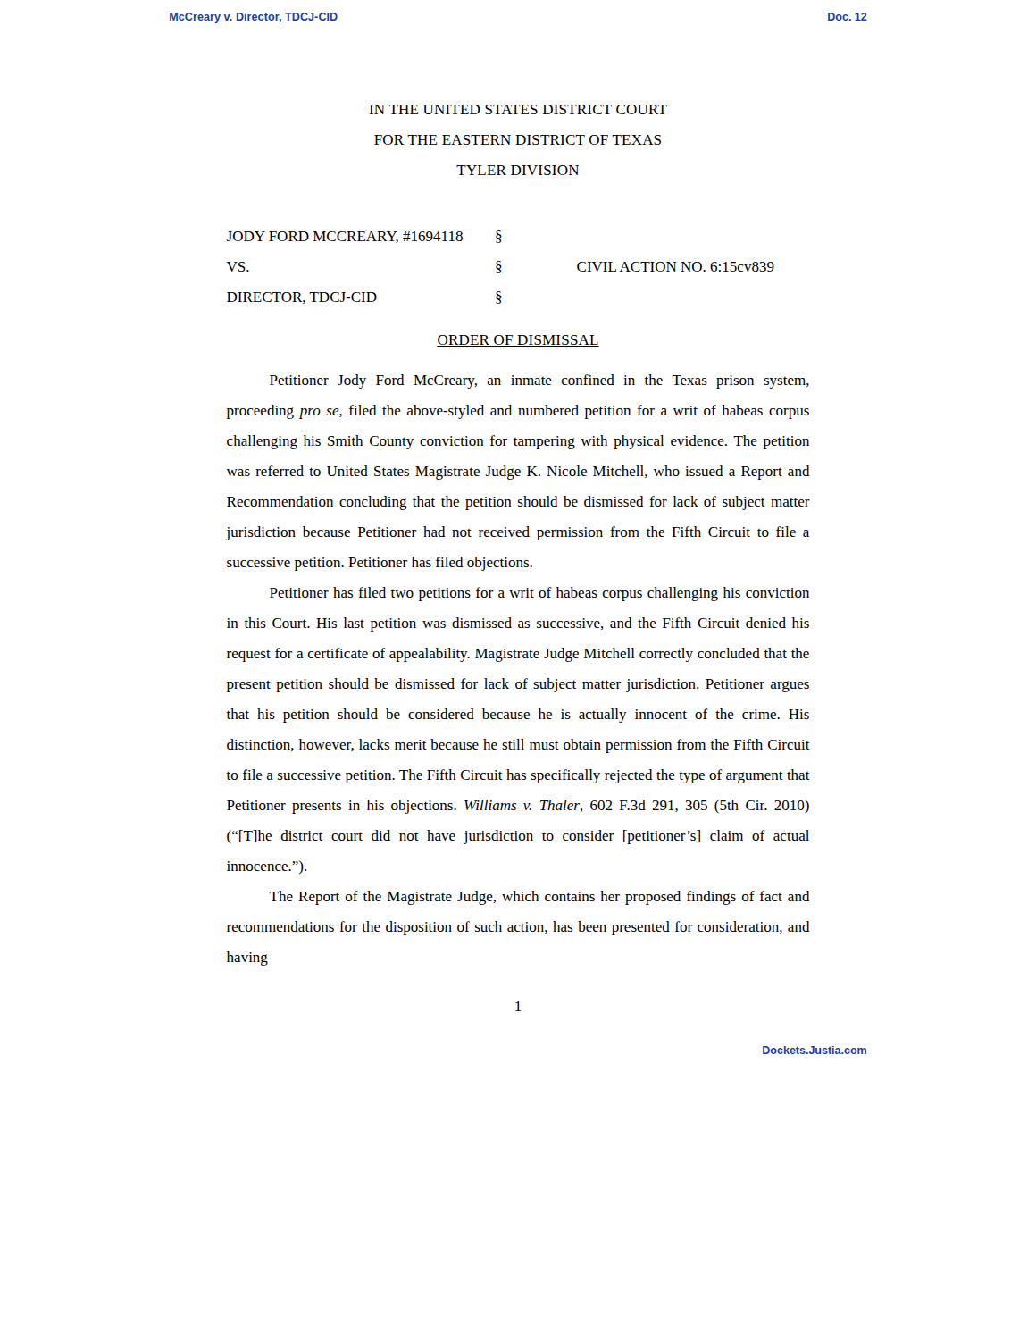McCreary v. Director, TDCJ-CID Doc. 12
IN THE UNITED STATES DISTRICT COURT
FOR THE EASTERN DISTRICT OF TEXAS
TYLER DIVISION
| JODY FORD MCCREARY, #1694118 | § | |
| VS. | § | CIVIL ACTION NO. 6:15cv839 |
| DIRECTOR, TDCJ-CID | § | |
ORDER OF DISMISSAL
Petitioner Jody Ford McCreary, an inmate confined in the Texas prison system, proceeding pro se, filed the above-styled and numbered petition for a writ of habeas corpus challenging his Smith County conviction for tampering with physical evidence. The petition was referred to United States Magistrate Judge K. Nicole Mitchell, who issued a Report and Recommendation concluding that the petition should be dismissed for lack of subject matter jurisdiction because Petitioner had not received permission from the Fifth Circuit to file a successive petition. Petitioner has filed objections.
Petitioner has filed two petitions for a writ of habeas corpus challenging his conviction in this Court. His last petition was dismissed as successive, and the Fifth Circuit denied his request for a certificate of appealability. Magistrate Judge Mitchell correctly concluded that the present petition should be dismissed for lack of subject matter jurisdiction. Petitioner argues that his petition should be considered because he is actually innocent of the crime. His distinction, however, lacks merit because he still must obtain permission from the Fifth Circuit to file a successive petition. The Fifth Circuit has specifically rejected the type of argument that Petitioner presents in his objections. Williams v. Thaler, 602 F.3d 291, 305 (5th Cir. 2010) (“[T]he district court did not have jurisdiction to consider [petitioner’s] claim of actual innocence.”).
The Report of the Magistrate Judge, which contains her proposed findings of fact and recommendations for the disposition of such action, has been presented for consideration, and having
1
Dockets.Justia.com